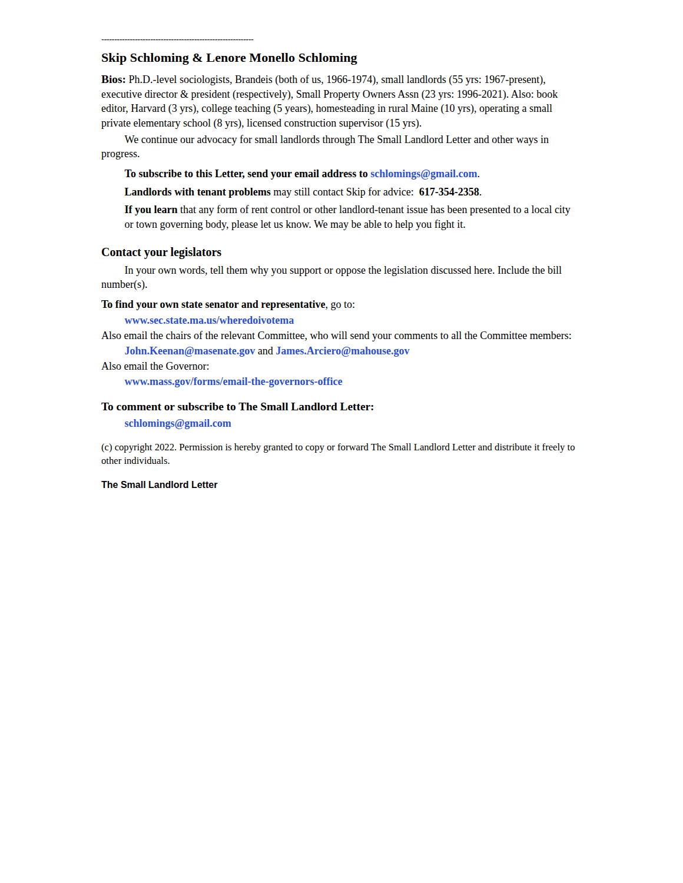-----------------------------------------------------------
Skip Schloming & Lenore Monello Schloming
Bios: Ph.D.-level sociologists, Brandeis (both of us, 1966-1974), small landlords (55 yrs: 1967-present), executive director & president (respectively), Small Property Owners Assn (23 yrs: 1996-2021). Also: book editor, Harvard (3 yrs), college teaching (5 years), homesteading in rural Maine (10 yrs), operating a small private elementary school (8 yrs), licensed construction supervisor (15 yrs).
We continue our advocacy for small landlords through The Small Landlord Letter and other ways in progress.
To subscribe to this Letter, send your email address to schlomings@gmail.com.
Landlords with tenant problems may still contact Skip for advice: 617-354-2358.
If you learn that any form of rent control or other landlord-tenant issue has been presented to a local city or town governing body, please let us know. We may be able to help you fight it.
Contact your legislators
In your own words, tell them why you support or oppose the legislation discussed here. Include the bill number(s).
To find your own state senator and representative, go to:
www.sec.state.ma.us/wheredoivotema
Also email the chairs of the relevant Committee, who will send your comments to all the Committee members:
John.Keenan@masenate.gov and James.Arciero@mahouse.gov
Also email the Governor:
www.mass.gov/forms/email-the-governors-office
To comment or subscribe to The Small Landlord Letter:
schlomings@gmail.com
(c) copyright 2022. Permission is hereby granted to copy or forward The Small Landlord Letter and distribute it freely to other individuals.
The Small Landlord Letter